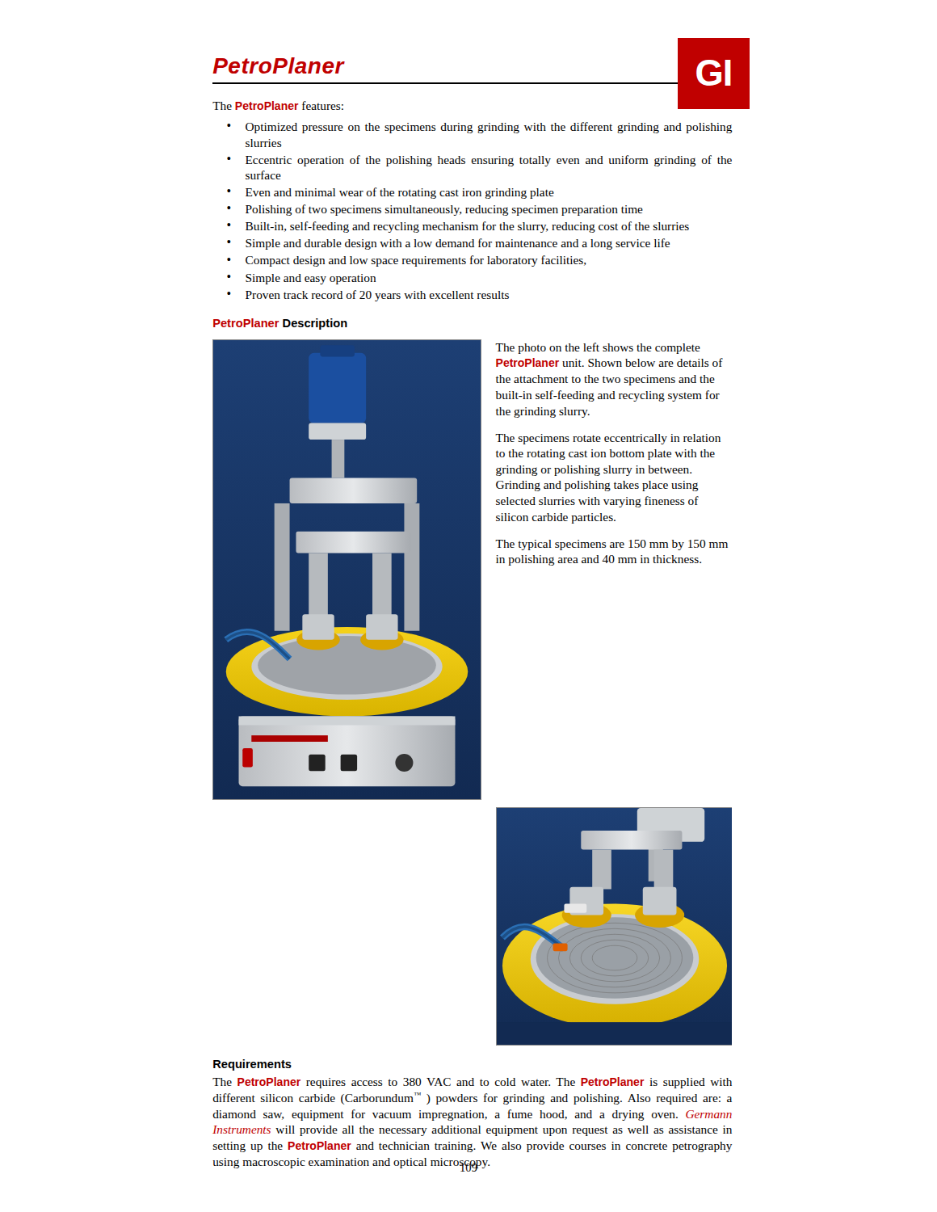GI
PetroPlaner
The PetroPlaner features:
Optimized pressure on the specimens during grinding with the different grinding and polishing slurries
Eccentric operation of the polishing heads ensuring totally even and uniform grinding of the surface
Even and minimal wear of the rotating cast iron grinding plate
Polishing of two specimens simultaneously, reducing specimen preparation time
Built-in, self-feeding and recycling mechanism for the slurry, reducing cost of the slurries
Simple and durable design with a low demand for maintenance and a long service life
Compact design and low space requirements for laboratory facilities,
Simple and easy operation
Proven track record of 20 years with excellent results
PetroPlaner Description
The photo on the left shows the complete PetroPlaner unit. Shown below are details of the attachment to the two specimens and the built-in self-feeding and recycling system for the grinding slurry.
The specimens rotate eccentrically in relation to the rotating cast ion bottom plate with the grinding or polishing slurry in between. Grinding and polishing takes place using selected slurries with varying fineness of silicon carbide particles.
The typical specimens are 150 mm by 150 mm in polishing area and 40 mm in thickness.
Requirements
The PetroPlaner requires access to 380 VAC and to cold water. The PetroPlaner is supplied with different silicon carbide (Carborundum™ ) powders for grinding and polishing. Also required are: a diamond saw, equipment for vacuum impregnation, a fume hood, and a drying oven. Germann Instruments will provide all the necessary additional equipment upon request as well as assistance in setting up the PetroPlaner and technician training. We also provide courses in concrete petrography using macroscopic examination and optical microscopy.
109